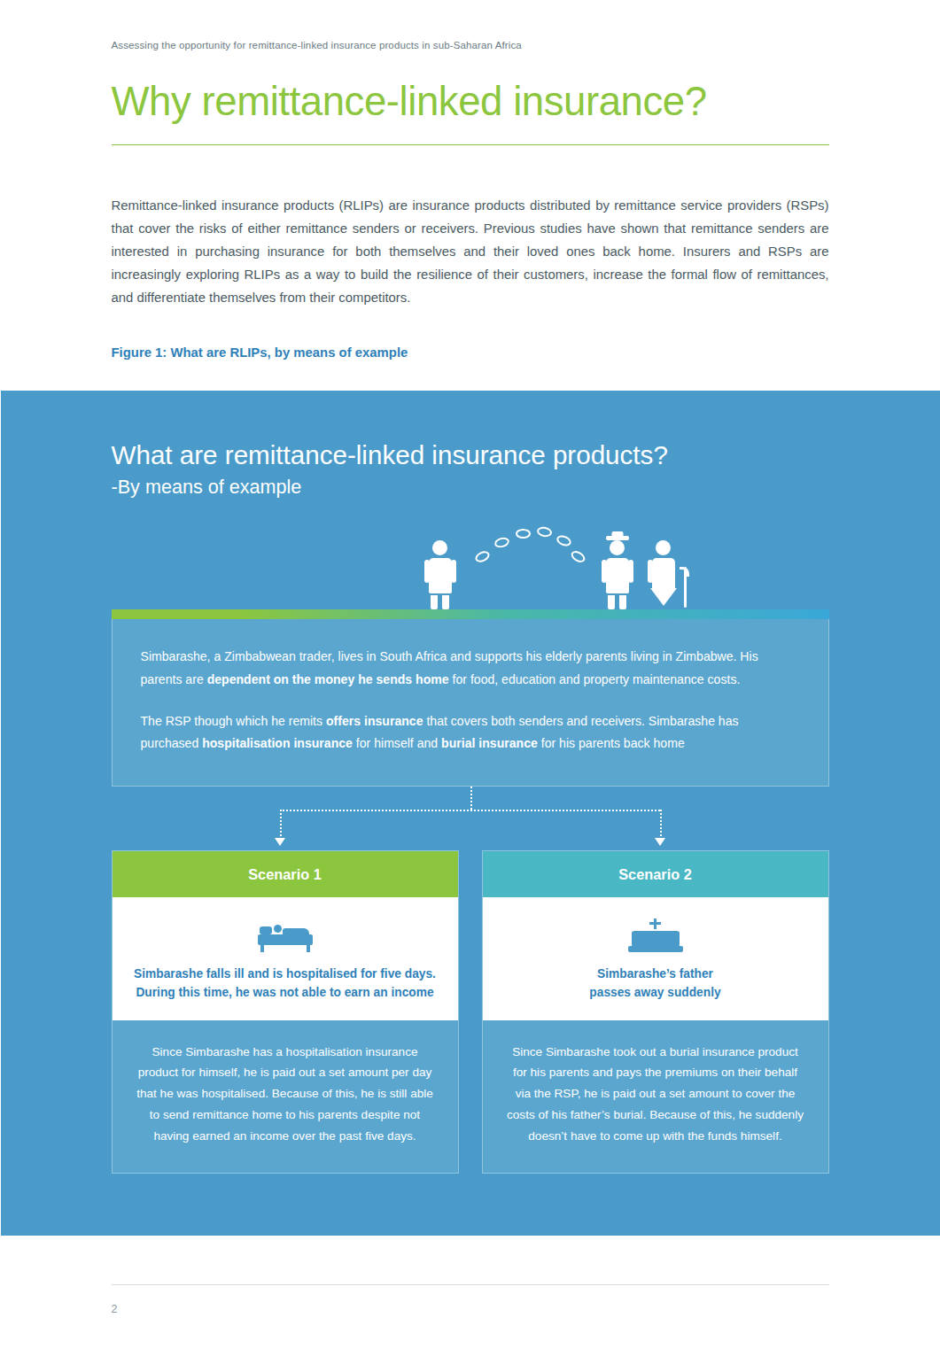Assessing the opportunity for remittance-linked insurance products in sub-Saharan Africa
Why remittance-linked insurance?
Remittance-linked insurance products (RLIPs) are insurance products distributed by remittance service providers (RSPs) that cover the risks of either remittance senders or receivers. Previous studies have shown that remittance senders are interested in purchasing insurance for both themselves and their loved ones back home. Insurers and RSPs are increasingly exploring RLIPs as a way to build the resilience of their customers, increase the formal flow of remittances, and differentiate themselves from their competitors.
Figure 1: What are RLIPs, by means of example
What are remittance-linked insurance products? -By means of example
Simbarashe, a Zimbabwean trader, lives in South Africa and supports his elderly parents living in Zimbabwe. His parents are dependent on the money he sends home for food, education and property maintenance costs.
The RSP though which he remits offers insurance that covers both senders and receivers. Simbarashe has purchased hospitalisation insurance for himself and burial insurance for his parents back home
Scenario 1
Simbarashe falls ill and is hospitalised for five days. During this time, he was not able to earn an income
Since Simbarashe has a hospitalisation insurance product for himself, he is paid out a set amount per day that he was hospitalised. Because of this, he is still able to send remittance home to his parents despite not having earned an income over the past five days.
Scenario 2
Simbarashe’s father
passes away suddenly
Since Simbarashe took out a burial insurance product for his parents and pays the premiums on their behalf via the RSP, he is paid out a set amount to cover the costs of his father’s burial. Because of this, he suddenly doesn’t have to come up with the funds himself.
2